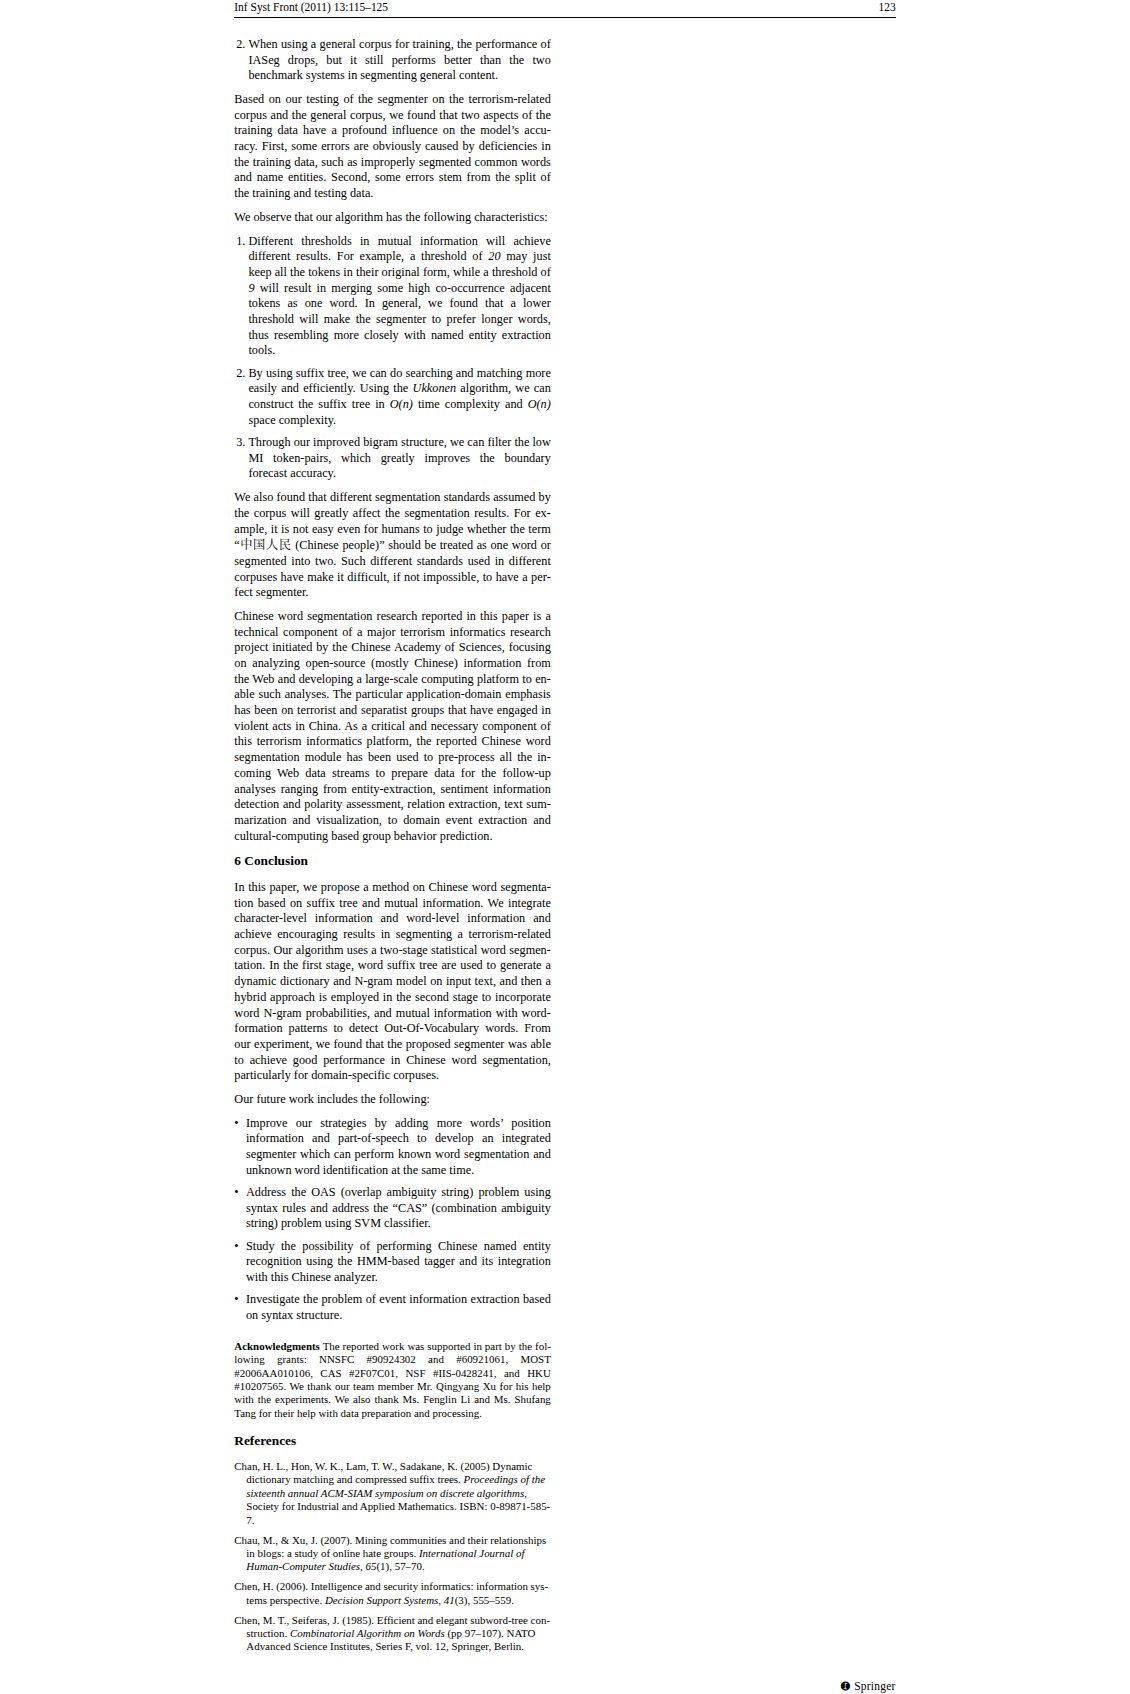Inf Syst Front (2011) 13:115–125 123
When using a general corpus for training, the performance of IASeg drops, but it still performs better than the two benchmark systems in segmenting general content.
Based on our testing of the segmenter on the terrorism-related corpus and the general corpus, we found that two aspects of the training data have a profound influence on the model’s accuracy. First, some errors are obviously caused by deficiencies in the training data, such as improperly segmented common words and name entities. Second, some errors stem from the split of the training and testing data.
We observe that our algorithm has the following characteristics:
Different thresholds in mutual information will achieve different results. For example, a threshold of 20 may just keep all the tokens in their original form, while a threshold of 9 will result in merging some high co-occurrence adjacent tokens as one word. In general, we found that a lower threshold will make the segmenter to prefer longer words, thus resembling more closely with named entity extraction tools.
By using suffix tree, we can do searching and matching more easily and efficiently. Using the Ukkonen algorithm, we can construct the suffix tree in O(n) time complexity and O(n) space complexity.
Through our improved bigram structure, we can filter the low MI token-pairs, which greatly improves the boundary forecast accuracy.
We also found that different segmentation standards assumed by the corpus will greatly affect the segmentation results. For example, it is not easy even for humans to judge whether the term “中国人民 (Chinese people)” should be treated as one word or segmented into two. Such different standards used in different corpuses have make it difficult, if not impossible, to have a perfect segmenter.
Chinese word segmentation research reported in this paper is a technical component of a major terrorism informatics research project initiated by the Chinese Academy of Sciences, focusing on analyzing open-source (mostly Chinese) information from the Web and developing a large-scale computing platform to enable such analyses. The particular application-domain emphasis has been on terrorist and separatist groups that have engaged in violent acts in China. As a critical and necessary component of this terrorism informatics platform, the reported Chinese word segmentation module has been used to pre-process all the incoming Web data streams to prepare data for the follow-up analyses ranging from entity-extraction, sentiment information detection and polarity assessment, relation extraction, text summarization and visualization, to domain event extraction and cultural-computing based group behavior prediction.
6 Conclusion
In this paper, we propose a method on Chinese word segmentation based on suffix tree and mutual information. We integrate character-level information and word-level information and achieve encouraging results in segmenting a terrorism-related corpus. Our algorithm uses a two-stage statistical word segmentation. In the first stage, word suffix tree are used to generate a dynamic dictionary and N-gram model on input text, and then a hybrid approach is employed in the second stage to incorporate word N-gram probabilities, and mutual information with word-formation patterns to detect Out-Of-Vocabulary words. From our experiment, we found that the proposed segmenter was able to achieve good performance in Chinese word segmentation, particularly for domain-specific corpuses.
Our future work includes the following:
Improve our strategies by adding more words’ position information and part-of-speech to develop an integrated segmenter which can perform known word segmentation and unknown word identification at the same time.
Address the OAS (overlap ambiguity string) problem using syntax rules and address the “CAS” (combination ambiguity string) problem using SVM classifier.
Study the possibility of performing Chinese named entity recognition using the HMM-based tagger and its integration with this Chinese analyzer.
Investigate the problem of event information extraction based on syntax structure.
Acknowledgments The reported work was supported in part by the following grants: NNSFC #90924302 and #60921061, MOST #2006AA010106, CAS #2F07C01, NSF #IIS-0428241, and HKU #10207565. We thank our team member Mr. Qingyang Xu for his help with the experiments. We also thank Ms. Fenglin Li and Ms. Shufang Tang for their help with data preparation and processing.
References
Chan, H. L., Hon, W. K., Lam, T. W., Sadakane, K. (2005) Dynamic dictionary matching and compressed suffix trees. Proceedings of the sixteenth annual ACM-SIAM symposium on discrete algorithms, Society for Industrial and Applied Mathematics. ISBN: 0-89871-585-7.
Chau, M., & Xu, J. (2007). Mining communities and their relationships in blogs: a study of online hate groups. International Journal of Human-Computer Studies, 65(1), 57–70.
Chen, H. (2006). Intelligence and security informatics: information systems perspective. Decision Support Systems, 41(3), 555–559.
Chen, M. T., Seiferas, J. (1985). Efficient and elegant subword-tree construction. Combinatorial Algorithm on Words (pp 97–107). NATO Advanced Science Institutes, Series F, vol. 12, Springer, Berlin.
➊ Springer